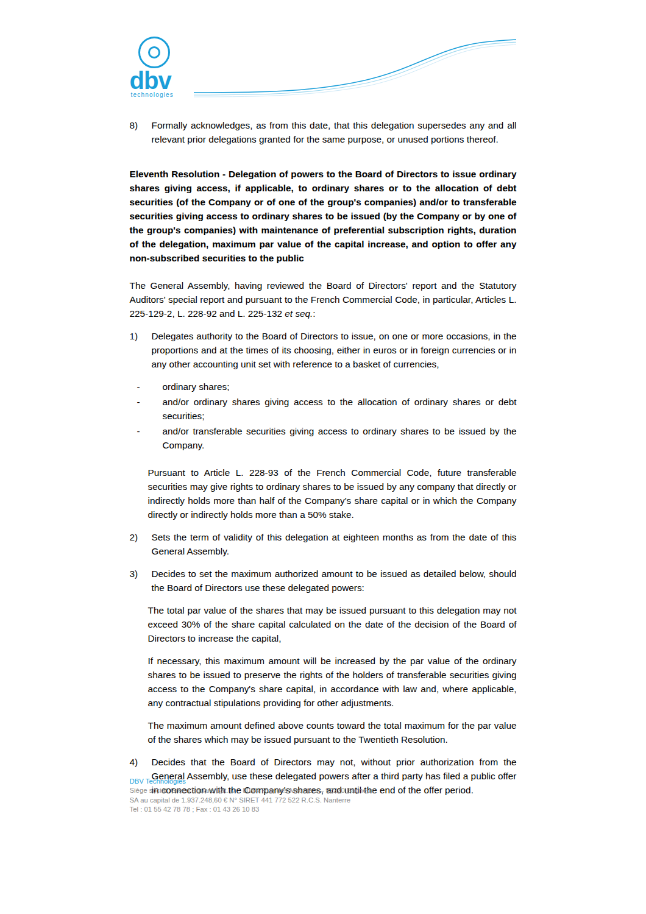dbv
technologies
8)
Formally acknowledges, as from this date, that this delegation supersedes any and all relevant prior delegations granted for the same purpose, or unused portions thereof.
Eleventh Resolution - Delegation of powers to the Board of Directors to issue ordinary shares giving access, if applicable, to ordinary shares or to the allocation of debt securities (of the Company or of one of the group's companies) and/or to transferable securities giving access to ordinary shares to be issued (by the Company or by one of the group's companies) with maintenance of preferential subscription rights, duration of the delegation, maximum par value of the capital increase, and option to offer any non-subscribed securities to the public
The General Assembly, having reviewed the Board of Directors' report and the Statutory Auditors' special report and pursuant to the French Commercial Code, in particular, Articles L. 225-129-2, L. 228-92 and L. 225-132 et seq.:
1)
Delegates authority to the Board of Directors to issue, on one or more occasions, in the proportions and at the times of its choosing, either in euros or in foreign currencies or in any other accounting unit set with reference to a basket of currencies,
-ordinary shares;
-and/or ordinary shares giving access to the allocation of ordinary shares or debt securities;
-and/or transferable securities giving access to ordinary shares to be issued by the Company.
Pursuant to Article L. 228-93 of the French Commercial Code, future transferable securities may give rights to ordinary shares to be issued by any company that directly or indirectly holds more than half of the Company's share capital or in which the Company directly or indirectly holds more than a 50% stake.
2)
Sets the term of validity of this delegation at eighteen months as from the date of this General Assembly.
3)
Decides to set the maximum authorized amount to be issued as detailed below, should the Board of Directors use these delegated powers:
The total par value of the shares that may be issued pursuant to this delegation may not exceed 30% of the share capital calculated on the date of the decision of the Board of Directors to increase the capital,
If necessary, this maximum amount will be increased by the par value of the ordinary shares to be issued to preserve the rights of the holders of transferable securities giving access to the Company's share capital, in accordance with law and, where applicable, any contractual stipulations providing for other adjustments.
The maximum amount defined above counts toward the total maximum for the par value of the shares which may be issued pursuant to the Twentieth Resolution.
4)
Decides that the Board of Directors may not, without prior authorization from the General Assembly, use these delegated powers after a third party has filed a public offer in connection with the Company's shares, and until the end of the offer period.
DBV Technologies
Siège social: Green Square Bât. D ; 80/84 Rue des Meuniers – 92220 Bagneux
SA au capital de 1.937.248,60 € N° SIRET 441 772 522 R.C.S. Nanterre
Tel : 01 55 42 78 78 ; Fax : 01 43 26 10 83